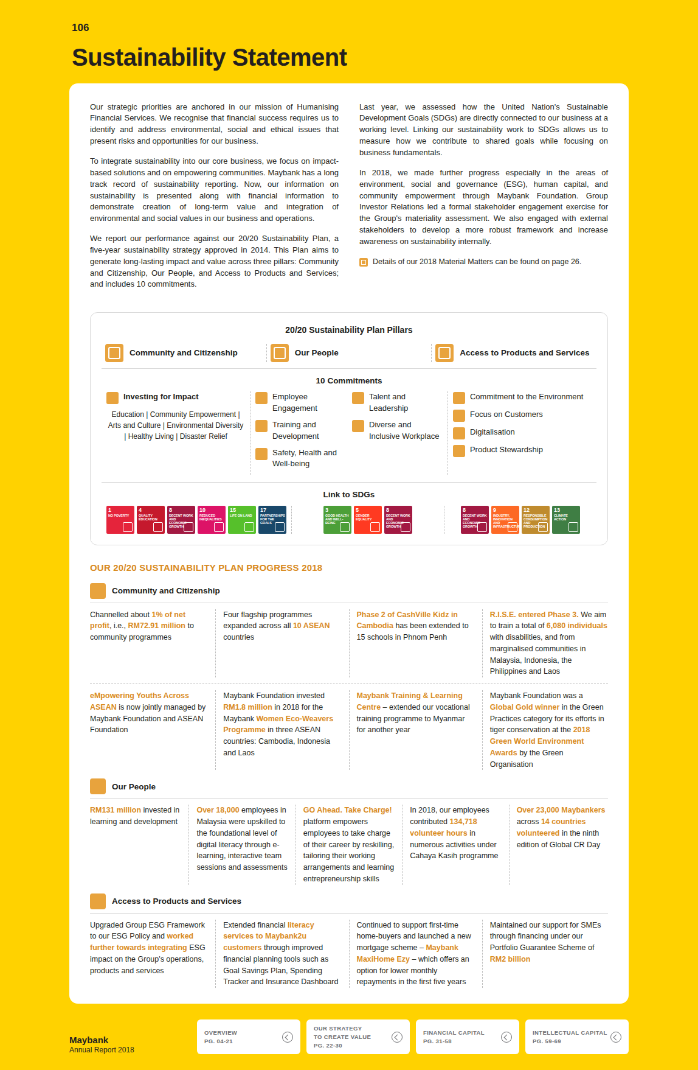106
Sustainability Statement
Our strategic priorities are anchored in our mission of Humanising Financial Services. We recognise that financial success requires us to identify and address environmental, social and ethical issues that present risks and opportunities for our business.
To integrate sustainability into our core business, we focus on impact-based solutions and on empowering communities. Maybank has a long track record of sustainability reporting. Now, our information on sustainability is presented along with financial information to demonstrate creation of long-term value and integration of environmental and social values in our business and operations.
We report our performance against our 20/20 Sustainability Plan, a five-year sustainability strategy approved in 2014. This Plan aims to generate long-lasting impact and value across three pillars: Community and Citizenship, Our People, and Access to Products and Services; and includes 10 commitments.
Last year, we assessed how the United Nation's Sustainable Development Goals (SDGs) are directly connected to our business at a working level. Linking our sustainability work to SDGs allows us to measure how we contribute to shared goals while focusing on business fundamentals.
In 2018, we made further progress especially in the areas of environment, social and governance (ESG), human capital, and community empowerment through Maybank Foundation. Group Investor Relations led a formal stakeholder engagement exercise for the Group's materiality assessment. We also engaged with external stakeholders to develop a more robust framework and increase awareness on sustainability internally.
Details of our 2018 Material Matters can be found on page 26.
20/20 Sustainability Plan Pillars
Community and Citizenship
Our People
Access to Products and Services
10 Commitments
Investing for Impact
Education | Community Empowerment | Arts and Culture | Environmental Diversity | Healthy Living | Disaster Relief
Employee Engagement
Training and Development
Safety, Health and Well-being
Talent and Leadership
Diverse and Inclusive Workplace
Commitment to the Environment
Focus on Customers
Digitalisation
Product Stewardship
Link to SDGs
1 NO POVERTY
4 QUALITY EDUCATION
8 DECENT WORK AND ECONOMIC GROWTH
10 REDUCED INEQUALITIES
15 LIFE ON LAND
17 PARTNERSHIPS FOR THE GOALS
3 GOOD HEALTH AND WELL-BEING
5 GENDER EQUALITY
8 DECENT WORK AND ECONOMIC GROWTH
8 DECENT WORK AND ECONOMIC GROWTH
9 INDUSTRY, INNOVATION AND INFRASTRUCTURE
12 RESPONSIBLE CONSUMPTION AND PRODUCTION
13 CLIMATE ACTION
OUR 20/20 SUSTAINABILITY PLAN PROGRESS 2018
Community and Citizenship
Channelled about 1% of net profit, i.e., RM72.91 million to community programmes
Four flagship programmes expanded across all 10 ASEAN countries
Phase 2 of CashVille Kidz in Cambodia has been extended to 15 schools in Phnom Penh
R.I.S.E. entered Phase 3. We aim to train a total of 6,080 individuals with disabilities, and from marginalised communities in Malaysia, Indonesia, the Philippines and Laos
eMpowering Youths Across ASEAN is now jointly managed by Maybank Foundation and ASEAN Foundation
Maybank Foundation invested RM1.8 million in 2018 for the Maybank Women Eco-Weavers Programme in three ASEAN countries: Cambodia, Indonesia and Laos
Maybank Training & Learning Centre – extended our vocational training programme to Myanmar for another year
Maybank Foundation was a Global Gold winner in the Green Practices category for its efforts in tiger conservation at the 2018 Green World Environment Awards by the Green Organisation
Our People
RM131 million invested in learning and development
Over 18,000 employees in Malaysia were upskilled to the foundational level of digital literacy through e-learning, interactive team sessions and assessments
GO Ahead. Take Charge! platform empowers employees to take charge of their career by reskilling, tailoring their working arrangements and learning entrepreneurship skills
In 2018, our employees contributed 134,718 volunteer hours in numerous activities under Cahaya Kasih programme
Over 23,000 Maybankers across 14 countries volunteered in the ninth edition of Global CR Day
Access to Products and Services
Upgraded Group ESG Framework to our ESG Policy and worked further towards integrating ESG impact on the Group's operations, products and services
Extended financial literacy services to Maybank2u customers through improved financial planning tools such as Goal Savings Plan, Spending Tracker and Insurance Dashboard
Continued to support first-time home-buyers and launched a new mortgage scheme – Maybank MaxiHome Ezy – which offers an option for lower monthly repayments in the first five years
Maintained our support for SMEs through financing under our Portfolio Guarantee Scheme of RM2 billion
MaybankAnnual Report 2018
OVERVIEW
PG. 04-21
OUR STRATEGY
TO CREATE VALUE
PG. 22-30
FINANCIAL CAPITAL
PG. 31-58
INTELLECTUAL CAPITAL
PG. 59-69